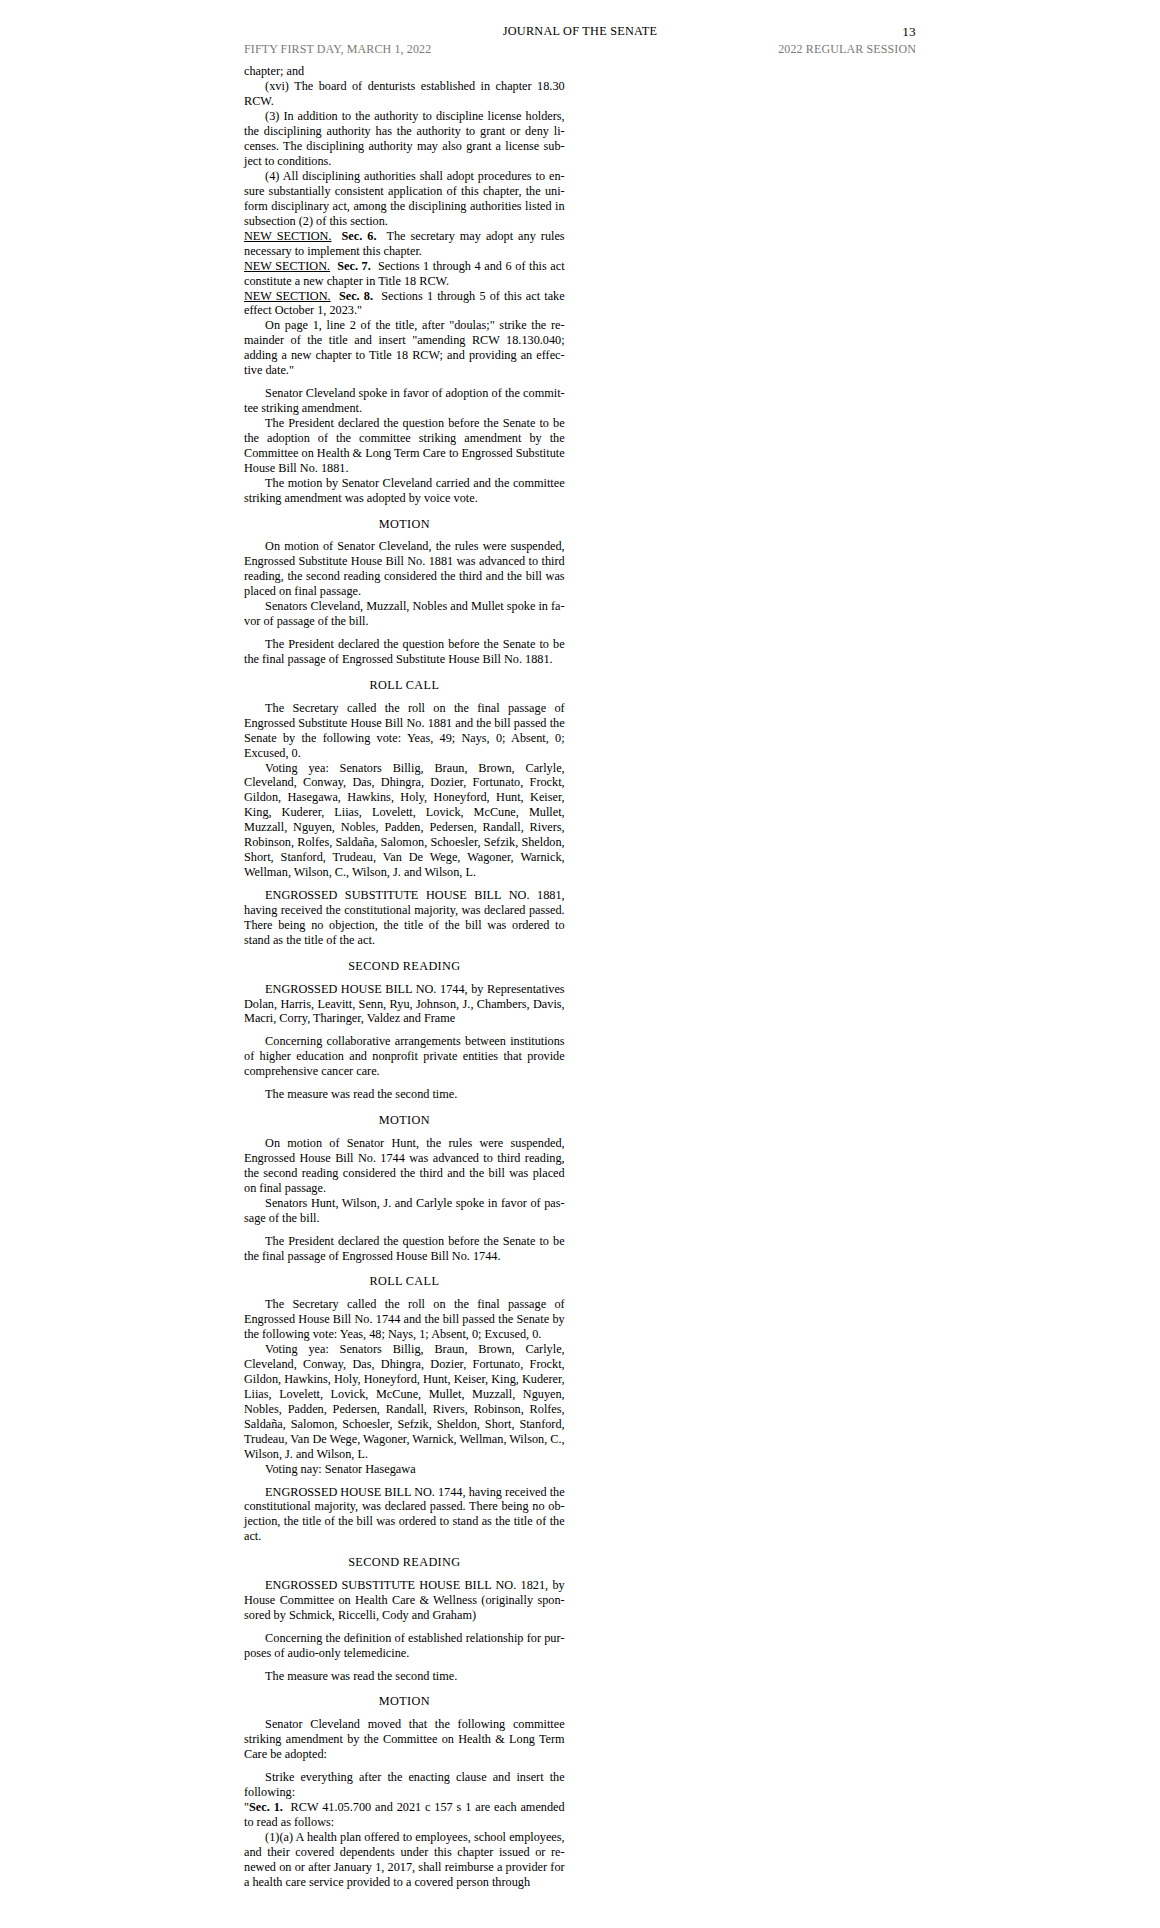JOURNAL OF THE SENATE 13
FIFTY FIRST DAY, MARCH 1, 2022 2022 REGULAR SESSION
chapter; and
(xvi) The board of denturists established in chapter 18.30 RCW.
(3) In addition to the authority to discipline license holders, the disciplining authority has the authority to grant or deny licenses. The disciplining authority may also grant a license subject to conditions.
(4) All disciplining authorities shall adopt procedures to ensure substantially consistent application of this chapter, the uniform disciplinary act, among the disciplining authorities listed in subsection (2) of this section.
NEW SECTION. Sec. 6. The secretary may adopt any rules necessary to implement this chapter.
NEW SECTION. Sec. 7. Sections 1 through 4 and 6 of this act constitute a new chapter in Title 18 RCW.
NEW SECTION. Sec. 8. Sections 1 through 5 of this act take effect October 1, 2023."
On page 1, line 2 of the title, after "doulas;" strike the remainder of the title and insert "amending RCW 18.130.040; adding a new chapter to Title 18 RCW; and providing an effective date."
Senator Cleveland spoke in favor of adoption of the committee striking amendment.
The President declared the question before the Senate to be the adoption of the committee striking amendment by the Committee on Health & Long Term Care to Engrossed Substitute House Bill No. 1881.
The motion by Senator Cleveland carried and the committee striking amendment was adopted by voice vote.
MOTION
On motion of Senator Cleveland, the rules were suspended, Engrossed Substitute House Bill No. 1881 was advanced to third reading, the second reading considered the third and the bill was placed on final passage.
Senators Cleveland, Muzzall, Nobles and Mullet spoke in favor of passage of the bill.
The President declared the question before the Senate to be the final passage of Engrossed Substitute House Bill No. 1881.
ROLL CALL
The Secretary called the roll on the final passage of Engrossed Substitute House Bill No. 1881 and the bill passed the Senate by the following vote: Yeas, 49; Nays, 0; Absent, 0; Excused, 0.
Voting yea: Senators Billig, Braun, Brown, Carlyle, Cleveland, Conway, Das, Dhingra, Dozier, Fortunato, Frockt, Gildon, Hasegawa, Hawkins, Holy, Honeyford, Hunt, Keiser, King, Kuderer, Liias, Lovelett, Lovick, McCune, Mullet, Muzzall, Nguyen, Nobles, Padden, Pedersen, Randall, Rivers, Robinson, Rolfes, Saldaña, Salomon, Schoesler, Sefzik, Sheldon, Short, Stanford, Trudeau, Van De Wege, Wagoner, Warnick, Wellman, Wilson, C., Wilson, J. and Wilson, L.
ENGROSSED SUBSTITUTE HOUSE BILL NO. 1881, having received the constitutional majority, was declared passed. There being no objection, the title of the bill was ordered to stand as the title of the act.
SECOND READING
ENGROSSED HOUSE BILL NO. 1744, by Representatives Dolan, Harris, Leavitt, Senn, Ryu, Johnson, J., Chambers, Davis, Macri, Corry, Tharinger, Valdez and Frame
Concerning collaborative arrangements between institutions of higher education and nonprofit private entities that provide comprehensive cancer care.
The measure was read the second time.
MOTION
On motion of Senator Hunt, the rules were suspended, Engrossed House Bill No. 1744 was advanced to third reading, the second reading considered the third and the bill was placed on final passage.
Senators Hunt, Wilson, J. and Carlyle spoke in favor of passage of the bill.
The President declared the question before the Senate to be the final passage of Engrossed House Bill No. 1744.
ROLL CALL
The Secretary called the roll on the final passage of Engrossed House Bill No. 1744 and the bill passed the Senate by the following vote: Yeas, 48; Nays, 1; Absent, 0; Excused, 0.
Voting yea: Senators Billig, Braun, Brown, Carlyle, Cleveland, Conway, Das, Dhingra, Dozier, Fortunato, Frockt, Gildon, Hawkins, Holy, Honeyford, Hunt, Keiser, King, Kuderer, Liias, Lovelett, Lovick, McCune, Mullet, Muzzall, Nguyen, Nobles, Padden, Pedersen, Randall, Rivers, Robinson, Rolfes, Saldaña, Salomon, Schoesler, Sefzik, Sheldon, Short, Stanford, Trudeau, Van De Wege, Wagoner, Warnick, Wellman, Wilson, C., Wilson, J. and Wilson, L.
Voting nay: Senator Hasegawa
ENGROSSED HOUSE BILL NO. 1744, having received the constitutional majority, was declared passed. There being no objection, the title of the bill was ordered to stand as the title of the act.
SECOND READING
ENGROSSED SUBSTITUTE HOUSE BILL NO. 1821, by House Committee on Health Care & Wellness (originally sponsored by Schmick, Riccelli, Cody and Graham)
Concerning the definition of established relationship for purposes of audio-only telemedicine.
The measure was read the second time.
MOTION
Senator Cleveland moved that the following committee striking amendment by the Committee on Health & Long Term Care be adopted:
Strike everything after the enacting clause and insert the following:
"Sec. 1. RCW 41.05.700 and 2021 c 157 s 1 are each amended to read as follows:
(1)(a) A health plan offered to employees, school employees, and their covered dependents under this chapter issued or renewed on or after January 1, 2017, shall reimburse a provider for a health care service provided to a covered person through